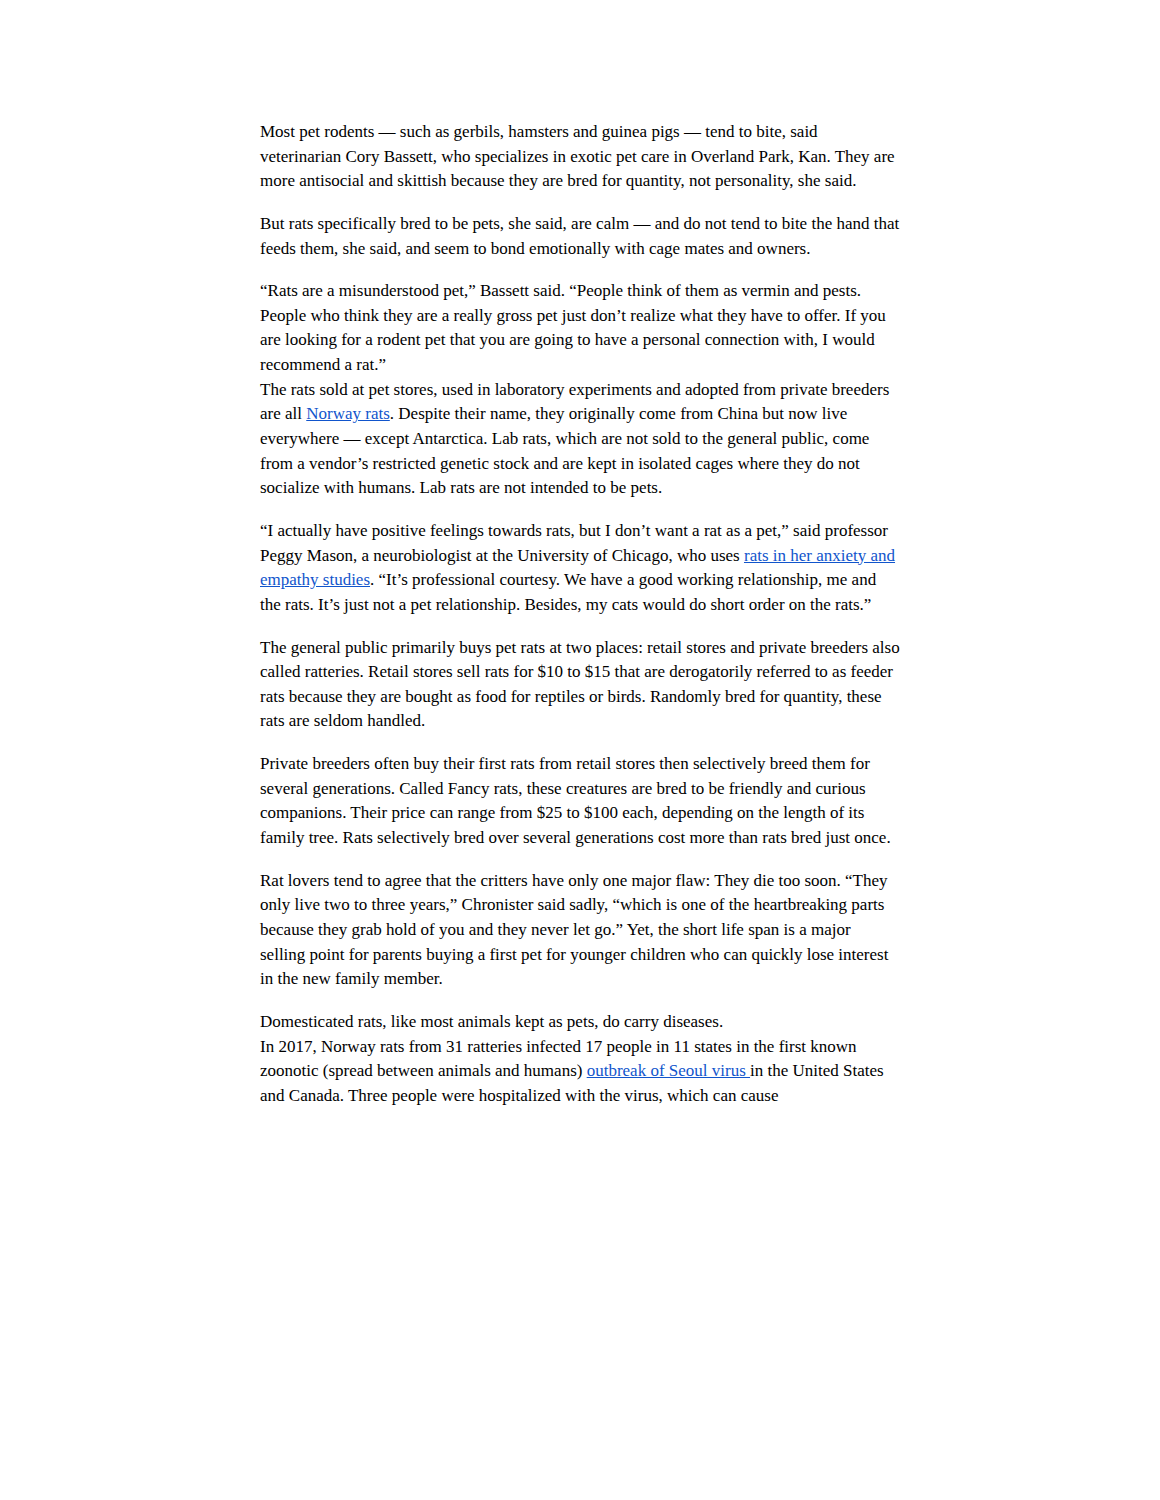Most pet rodents — such as gerbils, hamsters and guinea pigs — tend to bite, said veterinarian Cory Bassett, who specializes in exotic pet care in Overland Park, Kan. They are more antisocial and skittish because they are bred for quantity, not personality, she said.
But rats specifically bred to be pets, she said, are calm — and do not tend to bite the hand that feeds them, she said, and seem to bond emotionally with cage mates and owners.
“Rats are a misunderstood pet,” Bassett said. “People think of them as vermin and pests. People who think they are a really gross pet just don’t realize what they have to offer. If you are looking for a rodent pet that you are going to have a personal connection with, I would recommend a rat.”
The rats sold at pet stores, used in laboratory experiments and adopted from private breeders are all Norway rats. Despite their name, they originally come from China but now live everywhere — except Antarctica. Lab rats, which are not sold to the general public, come from a vendor’s restricted genetic stock and are kept in isolated cages where they do not socialize with humans. Lab rats are not intended to be pets.
“I actually have positive feelings towards rats, but I don’t want a rat as a pet,” said professor Peggy Mason, a neurobiologist at the University of Chicago, who uses rats in her anxiety and empathy studies. “It’s professional courtesy. We have a good working relationship, me and the rats. It’s just not a pet relationship. Besides, my cats would do short order on the rats.”
The general public primarily buys pet rats at two places: retail stores and private breeders also called ratteries. Retail stores sell rats for $10 to $15 that are derogatorily referred to as feeder rats because they are bought as food for reptiles or birds. Randomly bred for quantity, these rats are seldom handled.
Private breeders often buy their first rats from retail stores then selectively breed them for several generations. Called Fancy rats, these creatures are bred to be friendly and curious companions. Their price can range from $25 to $100 each, depending on the length of its family tree. Rats selectively bred over several generations cost more than rats bred just once.
Rat lovers tend to agree that the critters have only one major flaw: They die too soon. “They only live two to three years,” Chronister said sadly, “which is one of the heartbreaking parts because they grab hold of you and they never let go.” Yet, the short life span is a major selling point for parents buying a first pet for younger children who can quickly lose interest in the new family member.
Domesticated rats, like most animals kept as pets, do carry diseases.
In 2017, Norway rats from 31 ratteries infected 17 people in 11 states in the first known zoonotic (spread between animals and humans) outbreak of Seoul virus in the United States and Canada. Three people were hospitalized with the virus, which can cause